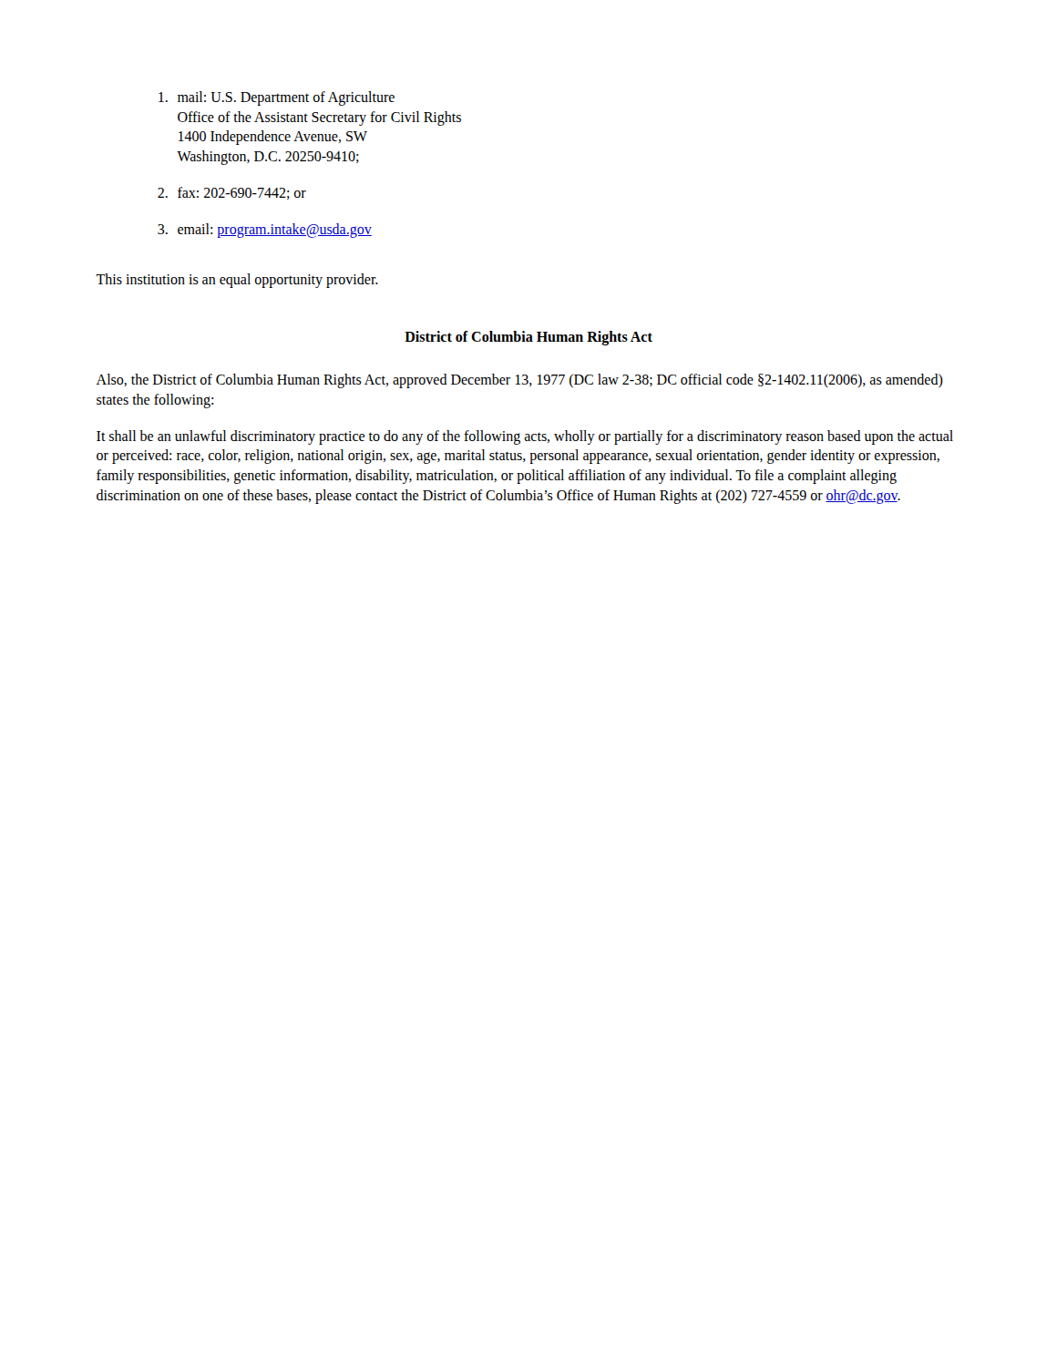mail: U.S. Department of Agriculture Office of the Assistant Secretary for Civil Rights 1400 Independence Avenue, SW Washington, D.C. 20250-9410;
fax: 202-690-7442; or
email: program.intake@usda.gov
This institution is an equal opportunity provider.
District of Columbia Human Rights Act
Also, the District of Columbia Human Rights Act, approved December 13, 1977 (DC law 2-38; DC official code §2-1402.11(2006), as amended) states the following:
It shall be an unlawful discriminatory practice to do any of the following acts, wholly or partially for a discriminatory reason based upon the actual or perceived: race, color, religion, national origin, sex, age, marital status, personal appearance, sexual orientation, gender identity or expression, family responsibilities, genetic information, disability, matriculation, or political affiliation of any individual. To file a complaint alleging discrimination on one of these bases, please contact the District of Columbia’s Office of Human Rights at (202) 727-4559 or ohr@dc.gov.